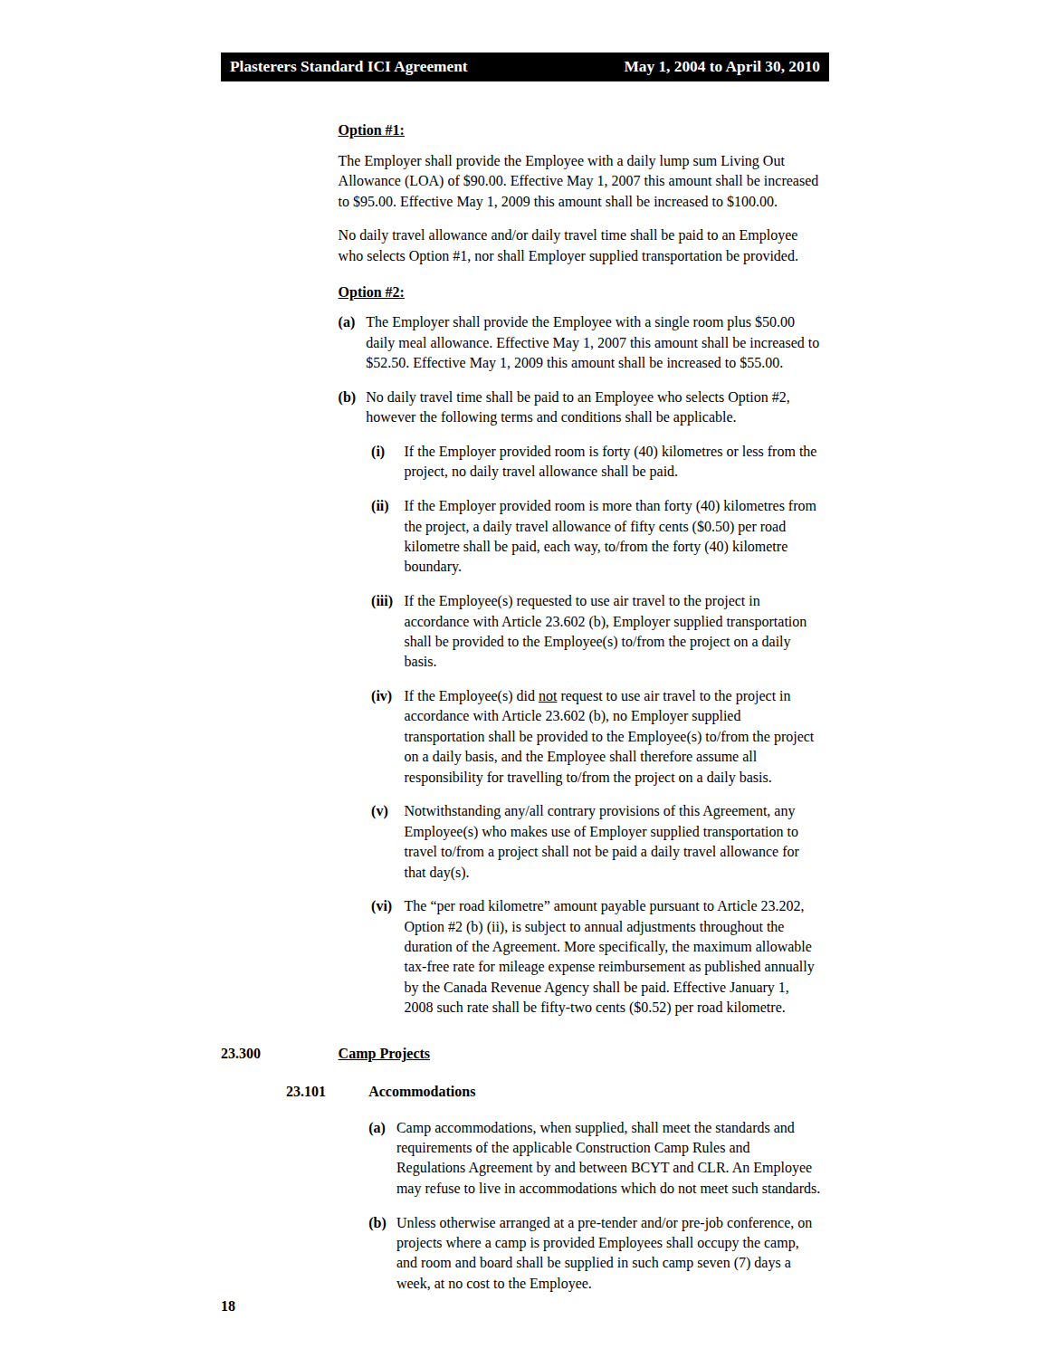Plasterers Standard ICI Agreement
May 1, 2004 to April 30, 2010
Option #1:
The Employer shall provide the Employee with a daily lump sum Living Out Allowance (LOA) of $90.00. Effective May 1, 2007 this amount shall be increased to $95.00. Effective May 1, 2009 this amount shall be increased to $100.00.
No daily travel allowance and/or daily travel time shall be paid to an Employee who selects Option #1, nor shall Employer supplied transportation be provided.
Option #2:
(a)
The Employer shall provide the Employee with a single room plus $50.00 daily meal allowance. Effective May 1, 2007 this amount shall be increased to $52.50. Effective May 1, 2009 this amount shall be increased to $55.00.
(b)
No daily travel time shall be paid to an Employee who selects Option #2, however the following terms and conditions shall be applicable.
(i)
If the Employer provided room is forty (40) kilometres or less from the project, no daily travel allowance shall be paid.
(ii)
If the Employer provided room is more than forty (40) kilometres from the project, a daily travel allowance of fifty cents ($0.50) per road kilometre shall be paid, each way, to/from the forty (40) kilometre boundary.
(iii)
If the Employee(s) requested to use air travel to the project in accordance with Article 23.602 (b), Employer supplied transportation shall be provided to the Employee(s) to/from the project on a daily basis.
(iv)
If the Employee(s) did not request to use air travel to the project in accordance with Article 23.602 (b), no Employer supplied transportation shall be provided to the Employee(s) to/from the project on a daily basis, and the Employee shall therefore assume all responsibility for travelling to/from the project on a daily basis.
(v)
Notwithstanding any/all contrary provisions of this Agreement, any Employee(s) who makes use of Employer supplied transportation to travel to/from a project shall not be paid a daily travel allowance for that day(s).
(vi)
The “per road kilometre” amount payable pursuant to Article 23.202, Option #2 (b) (ii), is subject to annual adjustments throughout the duration of the Agreement. More specifically, the maximum allowable tax-free rate for mileage expense reimbursement as published annually by the Canada Revenue Agency shall be paid. Effective January 1, 2008 such rate shall be fifty-two cents ($0.52) per road kilometre.
23.300 Camp Projects
23.101 Accommodations
(a)
Camp accommodations, when supplied, shall meet the standards and requirements of the applicable Construction Camp Rules and Regulations Agreement by and between BCYT and CLR. An Employee may refuse to live in accommodations which do not meet such standards.
(b)
Unless otherwise arranged at a pre-tender and/or pre-job conference, on projects where a camp is provided Employees shall occupy the camp, and room and board shall be supplied in such camp seven (7) days a week, at no cost to the Employee.
18